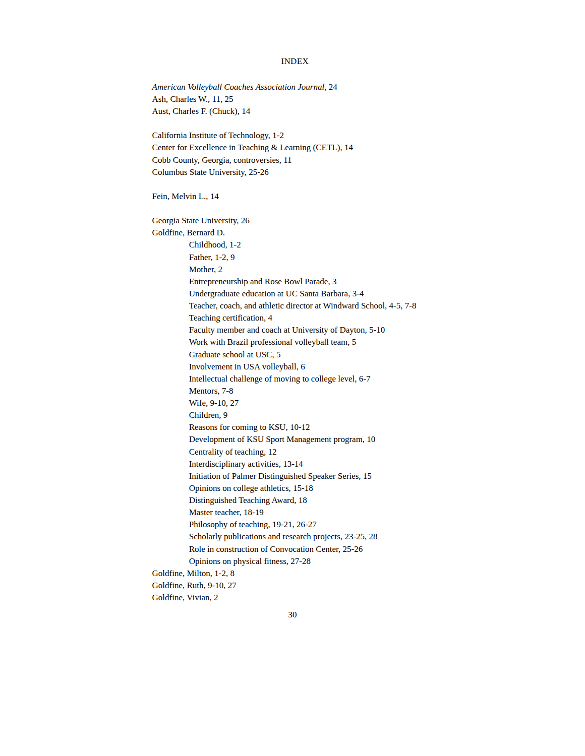INDEX
American Volleyball Coaches Association Journal, 24
Ash, Charles W., 11, 25
Aust, Charles F. (Chuck), 14
California Institute of Technology, 1-2
Center for Excellence in Teaching & Learning (CETL), 14
Cobb County, Georgia, controversies, 11
Columbus State University, 25-26
Fein, Melvin L., 14
Georgia State University, 26
Goldfine, Bernard D.
Childhood, 1-2
Father, 1-2, 9
Mother, 2
Entrepreneurship and Rose Bowl Parade, 3
Undergraduate education at UC Santa Barbara, 3-4
Teacher, coach, and athletic director at Windward School, 4-5, 7-8
Teaching certification, 4
Faculty member and coach at University of Dayton, 5-10
Work with Brazil professional volleyball team, 5
Graduate school at USC, 5
Involvement in USA volleyball, 6
Intellectual challenge of moving to college level, 6-7
Mentors, 7-8
Wife, 9-10, 27
Children, 9
Reasons for coming to KSU, 10-12
Development of KSU Sport Management program, 10
Centrality of teaching, 12
Interdisciplinary activities, 13-14
Initiation of Palmer Distinguished Speaker Series, 15
Opinions on college athletics, 15-18
Distinguished Teaching Award, 18
Master teacher, 18-19
Philosophy of teaching, 19-21, 26-27
Scholarly publications and research projects, 23-25, 28
Role in construction of Convocation Center, 25-26
Opinions on physical fitness, 27-28
Goldfine, Milton, 1-2, 8
Goldfine, Ruth, 9-10, 27
Goldfine, Vivian, 2
30